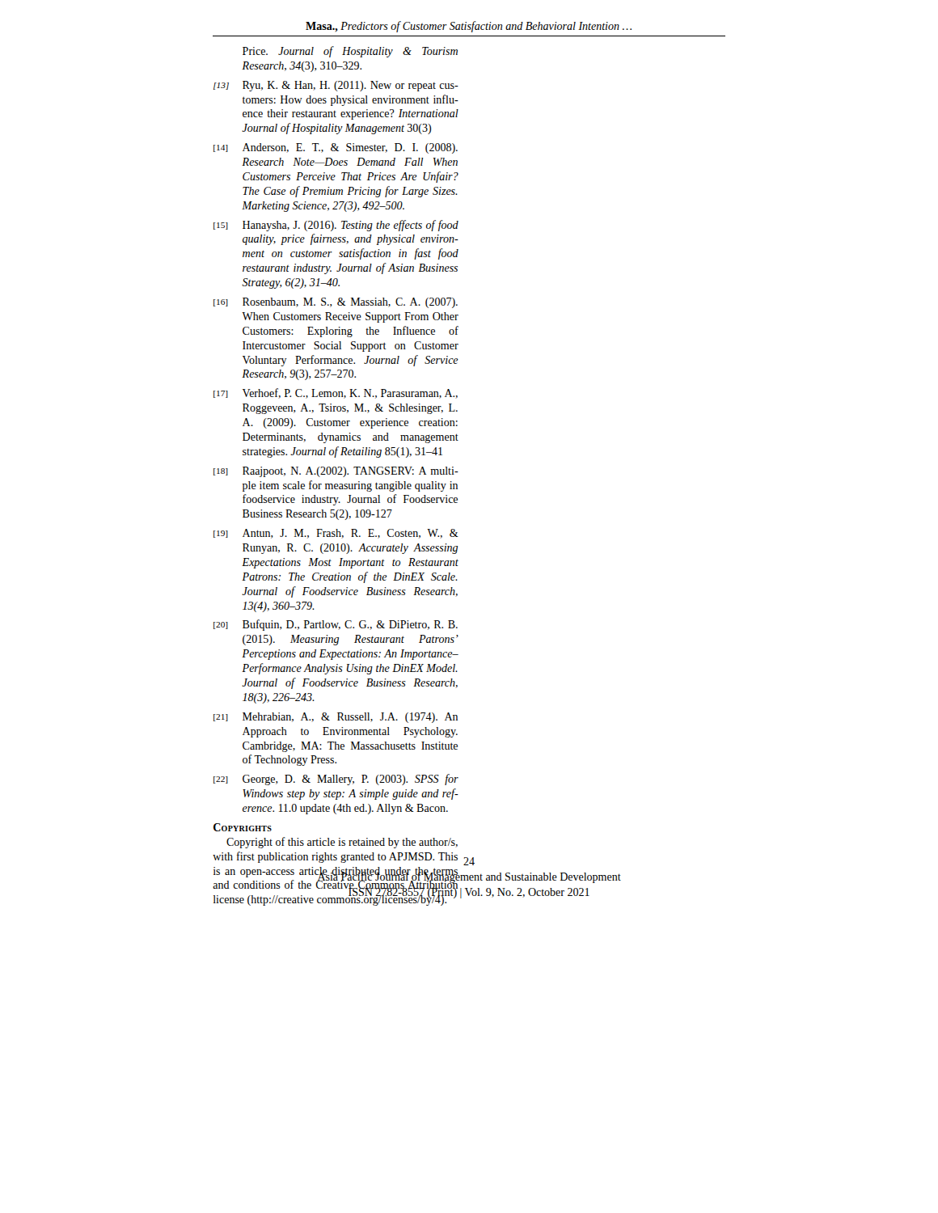Masa., Predictors of Customer Satisfaction and Behavioral Intention …
Price. Journal of Hospitality & Tourism Research, 34(3), 310–329.
[13] Ryu, K. & Han, H. (2011). New or repeat customers: How does physical environment influence their restaurant experience? International Journal of Hospitality Management 30(3)
[14] Anderson, E. T., & Simester, D. I. (2008). Research Note—Does Demand Fall When Customers Perceive That Prices Are Unfair? The Case of Premium Pricing for Large Sizes. Marketing Science, 27(3), 492–500.
[15] Hanaysha, J. (2016). Testing the effects of food quality, price fairness, and physical environment on customer satisfaction in fast food restaurant industry. Journal of Asian Business Strategy, 6(2), 31–40.
[16] Rosenbaum, M. S., & Massiah, C. A. (2007). When Customers Receive Support From Other Customers: Exploring the Influence of Intercustomer Social Support on Customer Voluntary Performance. Journal of Service Research, 9(3), 257–270.
[17] Verhoef, P. C., Lemon, K. N., Parasuraman, A., Roggeveen, A., Tsiros, M., & Schlesinger, L. A. (2009). Customer experience creation: Determinants, dynamics and management strategies. Journal of Retailing 85(1), 31–41
[18] Raajpoot, N. A.(2002). TANGSERV: A multiple item scale for measuring tangible quality in foodservice industry. Journal of Foodservice Business Research 5(2), 109-127
[19] Antun, J. M., Frash, R. E., Costen, W., & Runyan, R. C. (2010). Accurately Assessing Expectations Most Important to Restaurant Patrons: The Creation of the DinEX Scale. Journal of Foodservice Business Research, 13(4), 360–379.
[20] Bufquin, D., Partlow, C. G., & DiPietro, R. B. (2015). Measuring Restaurant Patrons’ Perceptions and Expectations: An Importance–Performance Analysis Using the DinEX Model. Journal of Foodservice Business Research, 18(3), 226–243.
[21] Mehrabian, A., & Russell, J.A. (1974). An Approach to Environmental Psychology. Cambridge, MA: The Massachusetts Institute of Technology Press.
[22] George, D. & Mallery, P. (2003). SPSS for Windows step by step: A simple guide and reference. 11.0 update (4th ed.). Allyn & Bacon.
Copyrights
Copyright of this article is retained by the author/s, with first publication rights granted to APJMSD. This is an open-access article distributed under the terms and conditions of the Creative Commons Attribution license (http://creative commons.org/licenses/by/4).
24
Asia Pacific Journal of Management and Sustainable Development
ISSN 2782-8557 (Print) | Vol. 9, No. 2, October 2021